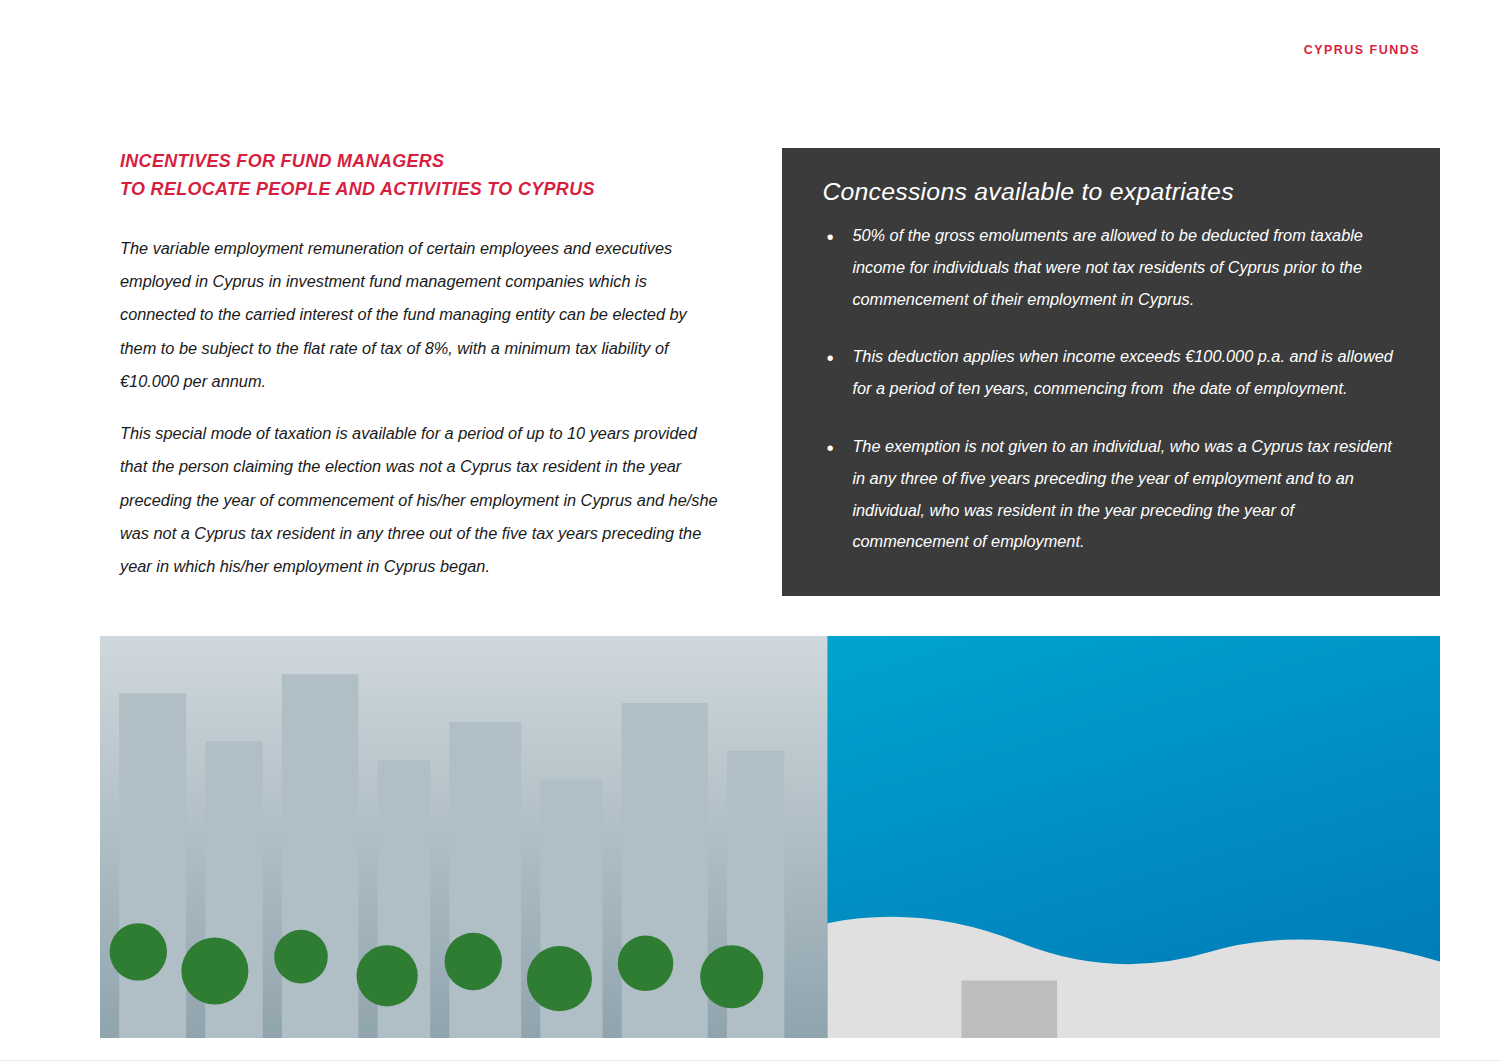Cyprus Funds
Incentives for fund managers
to relocate people and activities to Cyprus
The variable employment remuneration of certain employees and executives employed in Cyprus in investment fund management companies which is connected to the carried interest of the fund managing entity can be elected by them to be subject to the flat rate of tax of 8%, with a minimum tax liability of €10.000 per annum.
This special mode of taxation is available for a period of up to 10 years provided that the person claiming the election was not a Cyprus tax resident in the year preceding the year of commencement of his/her employment in Cyprus and he/she was not a Cyprus tax resident in any three out of the five tax years preceding the year in which his/her employment in Cyprus began.
Concessions available to expatriates
50% of the gross emoluments are allowed to be deducted from taxable income for individuals that were not tax residents of Cyprus prior to the commencement of their employment in Cyprus.
This deduction applies when income exceeds €100.000 p.a. and is allowed for a period of ten years, commencing from the date of employment.
The exemption is not given to an individual, who was a Cyprus tax resident in any three of five years preceding the year of employment and to an individual, who was resident in the year preceding the year of commencement of employment.